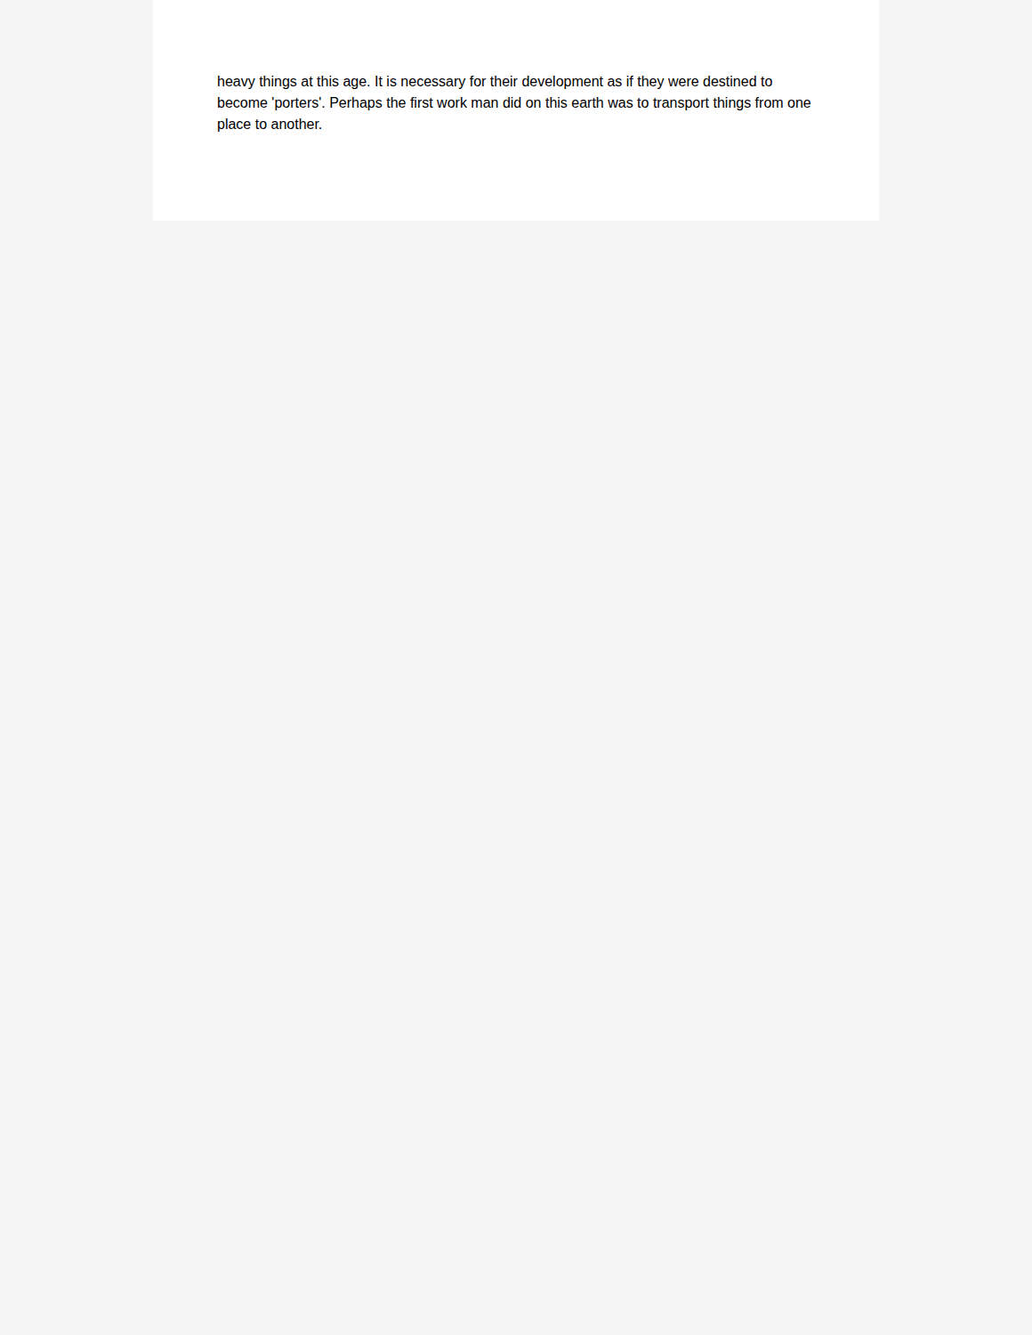heavy things at this age. It is necessary for their development as if they were destined to become 'porters'. Perhaps the first work man did on this earth was to transport things from one place to another.